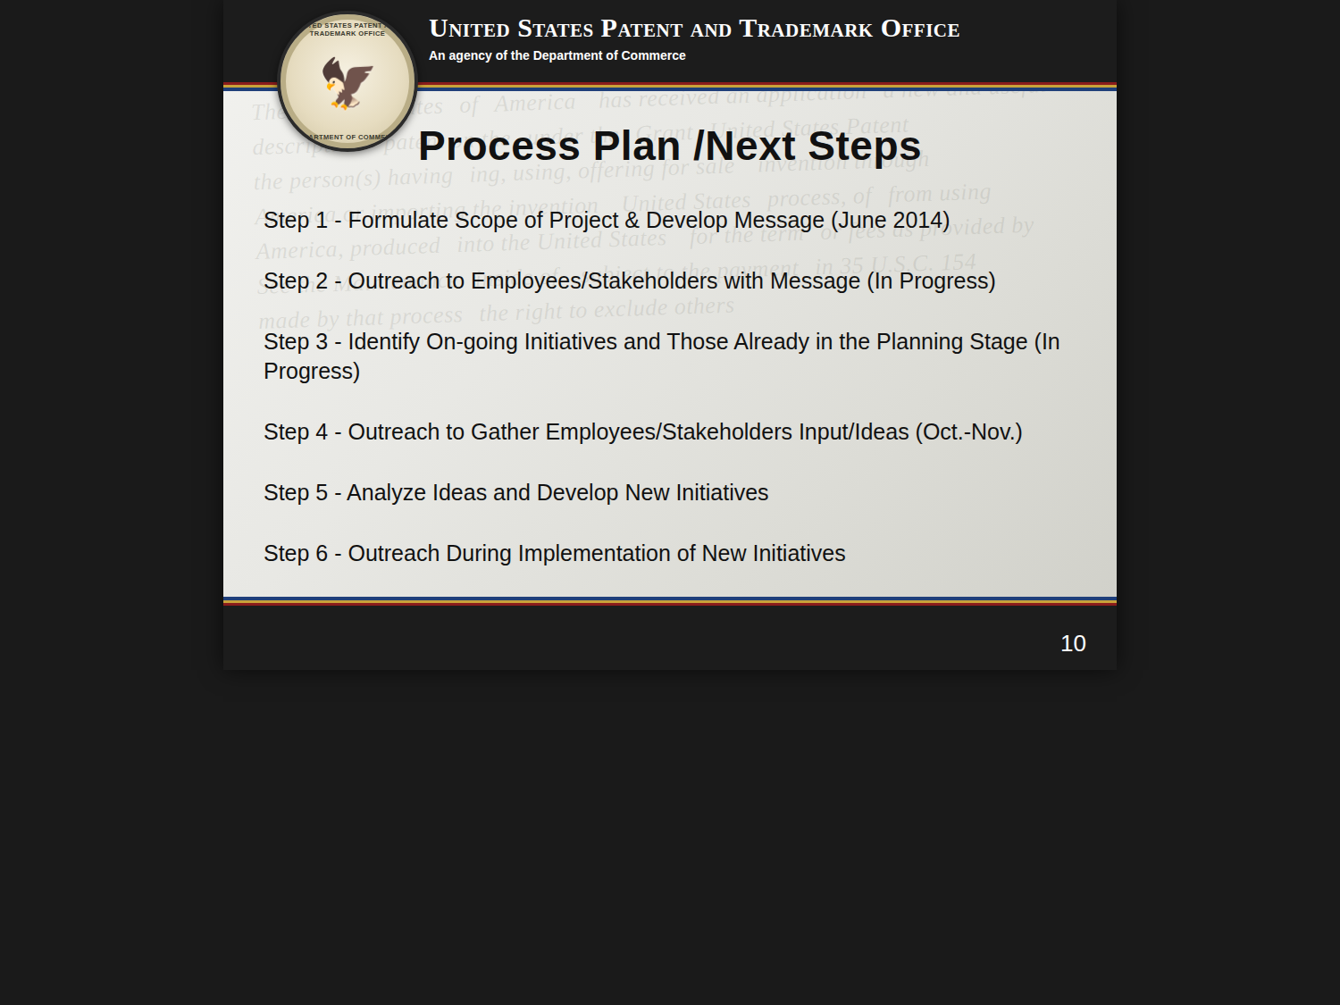The United States of America has received an application a new and useful description patent on the under the Grant United States Patent the person(s) having ing, using, offering for sale invention through America or importing the invention United States process, of from using America, produced into the United States for the term or fees as provided by See the Maintenance inside of subject to the payment in 35 U.S.C. 154 made by that process the right to exclude others
United States Patent and Trademark Office
An agency of the Department of Commerce
UNITED STATES PATENT AND TRADEMARK OFFICE
DEPARTMENT OF COMMERCE
🦅
Process Plan /Next Steps
Step 1 - Formulate Scope of Project & Develop Message (June 2014)
Step 2 - Outreach to Employees/Stakeholders with Message (In Progress)
Step 3 - Identify On-going Initiatives and Those Already in the Planning Stage (In Progress)
Step 4 - Outreach to Gather Employees/Stakeholders Input/Ideas (Oct.-Nov.)
Step 5 - Analyze Ideas and Develop New Initiatives
Step 6 - Outreach During Implementation of New Initiatives
10